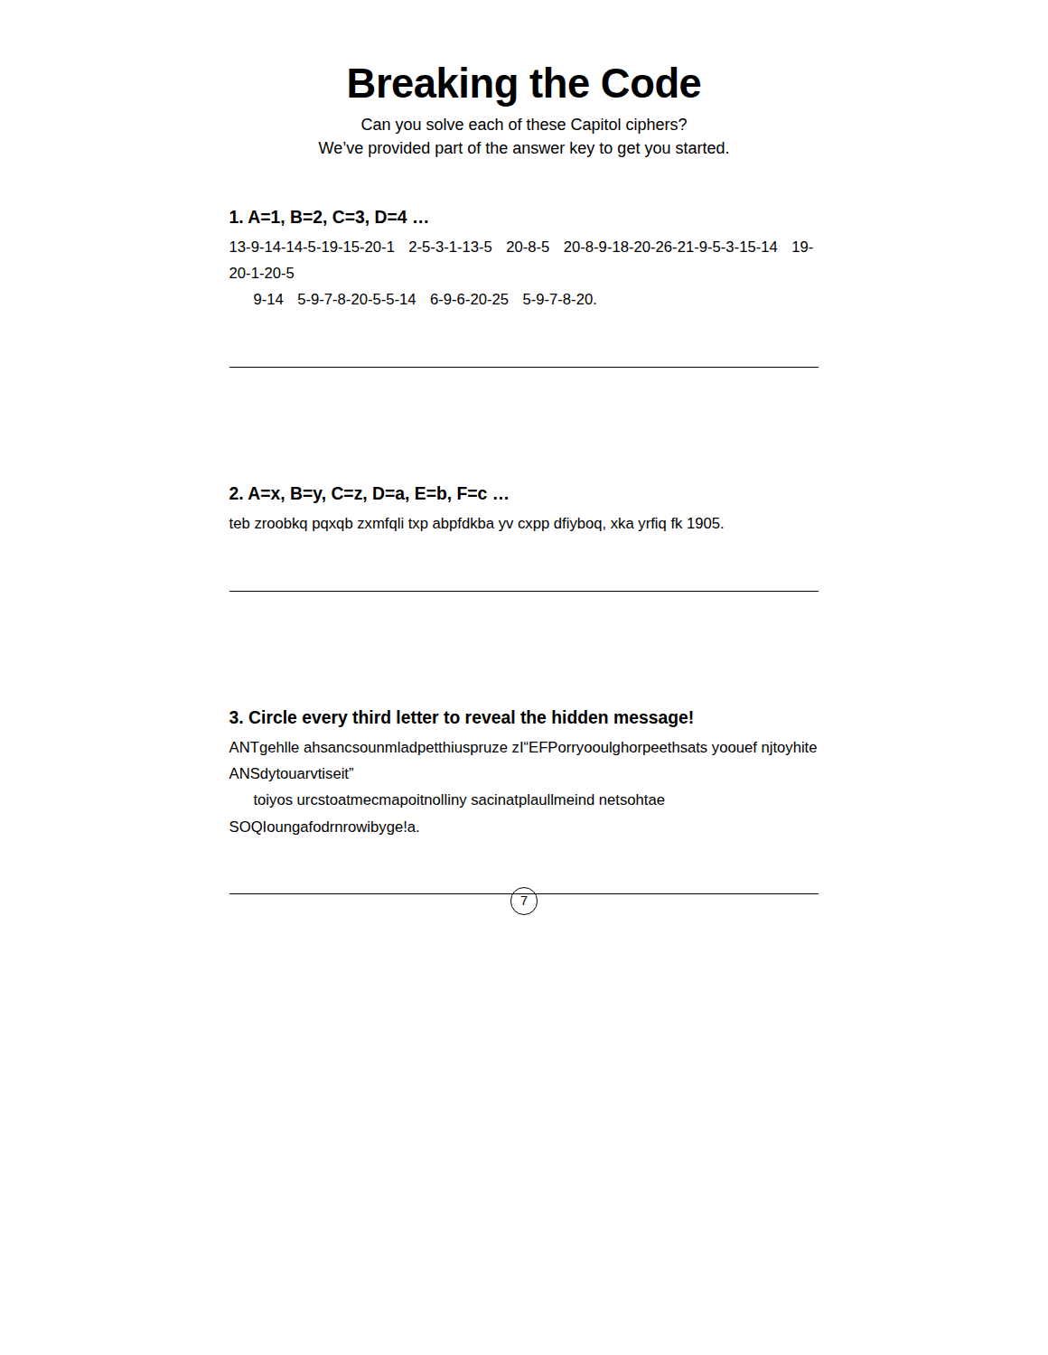Breaking the Code
Can you solve each of these Capitol ciphers?
We’ve provided part of the answer key to get you started.
1. A=1, B=2, C=3, D=4 …
13-9-14-14-5-19-15-20-1 2-5-3-1-13-5 20-8-5 20-8-9-18-20-26-21-9-5-3-15-14 19-20-1-20-5
9-14 5-9-7-8-20-5-5-14 6-9-6-20-25 5-9-7-8-20.
2. A=x, B=y, C=z, D=a, E=b, F=c …
teb zroobkq pqxqb zxmfqli txp abpfdkba yv cxpp dfiyboq, xka yrfiq fk 1905.
3. Circle every third letter to reveal the hidden message!
ANTgehlle ahsancsounmladpetthiuspruze zI“EFPorryooulghorpeethsats yoouef njtoyhite ANSdytouarvtiseit”
toiyos urcstoatmecmapoitnolliny sacinatplaullmeind netsohtae SOQIoungafodrnrowibyge!a.
7